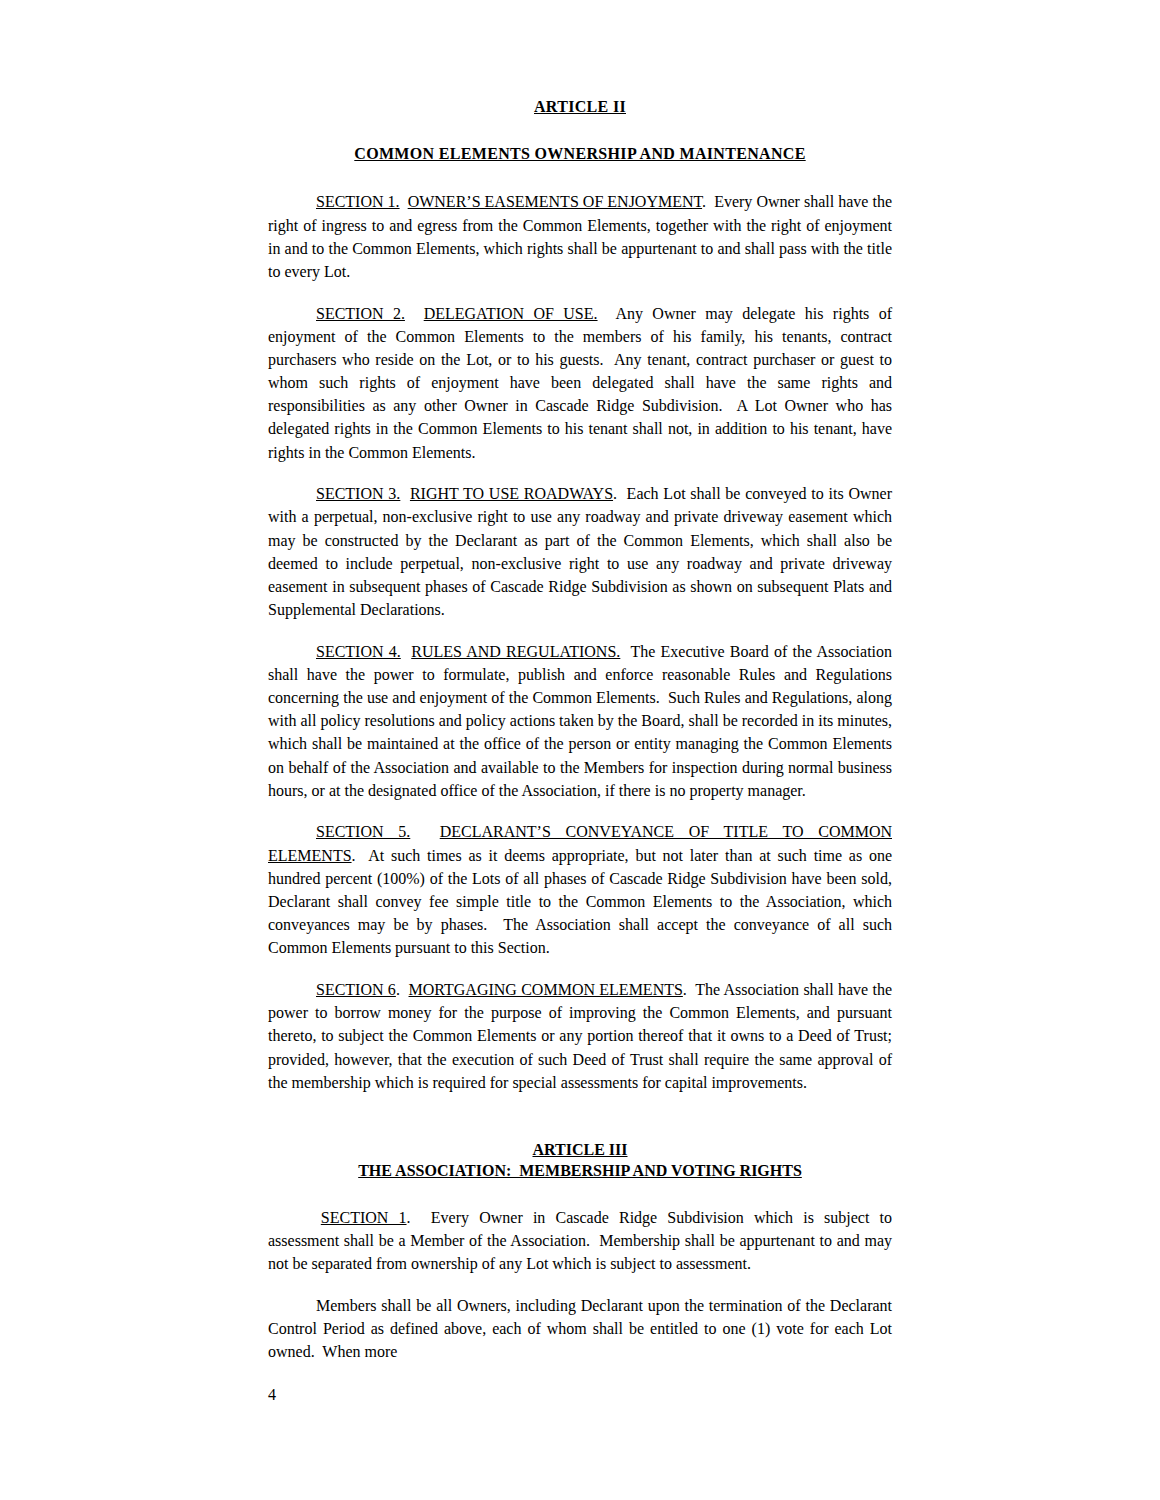ARTICLE II
COMMON ELEMENTS OWNERSHIP AND MAINTENANCE
SECTION 1. OWNER’S EASEMENTS OF ENJOYMENT. Every Owner shall have the right of ingress to and egress from the Common Elements, together with the right of enjoyment in and to the Common Elements, which rights shall be appurtenant to and shall pass with the title to every Lot.
SECTION 2. DELEGATION OF USE. Any Owner may delegate his rights of enjoyment of the Common Elements to the members of his family, his tenants, contract purchasers who reside on the Lot, or to his guests. Any tenant, contract purchaser or guest to whom such rights of enjoyment have been delegated shall have the same rights and responsibilities as any other Owner in Cascade Ridge Subdivision. A Lot Owner who has delegated rights in the Common Elements to his tenant shall not, in addition to his tenant, have rights in the Common Elements.
SECTION 3. RIGHT TO USE ROADWAYS. Each Lot shall be conveyed to its Owner with a perpetual, non-exclusive right to use any roadway and private driveway easement which may be constructed by the Declarant as part of the Common Elements, which shall also be deemed to include perpetual, non-exclusive right to use any roadway and private driveway easement in subsequent phases of Cascade Ridge Subdivision as shown on subsequent Plats and Supplemental Declarations.
SECTION 4. RULES AND REGULATIONS. The Executive Board of the Association shall have the power to formulate, publish and enforce reasonable Rules and Regulations concerning the use and enjoyment of the Common Elements. Such Rules and Regulations, along with all policy resolutions and policy actions taken by the Board, shall be recorded in its minutes, which shall be maintained at the office of the person or entity managing the Common Elements on behalf of the Association and available to the Members for inspection during normal business hours, or at the designated office of the Association, if there is no property manager.
SECTION 5. DECLARANT’S CONVEYANCE OF TITLE TO COMMON ELEMENTS. At such times as it deems appropriate, but not later than at such time as one hundred percent (100%) of the Lots of all phases of Cascade Ridge Subdivision have been sold, Declarant shall convey fee simple title to the Common Elements to the Association, which conveyances may be by phases. The Association shall accept the conveyance of all such Common Elements pursuant to this Section.
SECTION 6. MORTGAGING COMMON ELEMENTS. The Association shall have the power to borrow money for the purpose of improving the Common Elements, and pursuant thereto, to subject the Common Elements or any portion thereof that it owns to a Deed of Trust; provided, however, that the execution of such Deed of Trust shall require the same approval of the membership which is required for special assessments for capital improvements.
ARTICLE III THE ASSOCIATION: MEMBERSHIP AND VOTING RIGHTS
SECTION 1. Every Owner in Cascade Ridge Subdivision which is subject to assessment shall be a Member of the Association. Membership shall be appurtenant to and may not be separated from ownership of any Lot which is subject to assessment.
Members shall be all Owners, including Declarant upon the termination of the Declarant Control Period as defined above, each of whom shall be entitled to one (1) vote for each Lot owned. When more
4